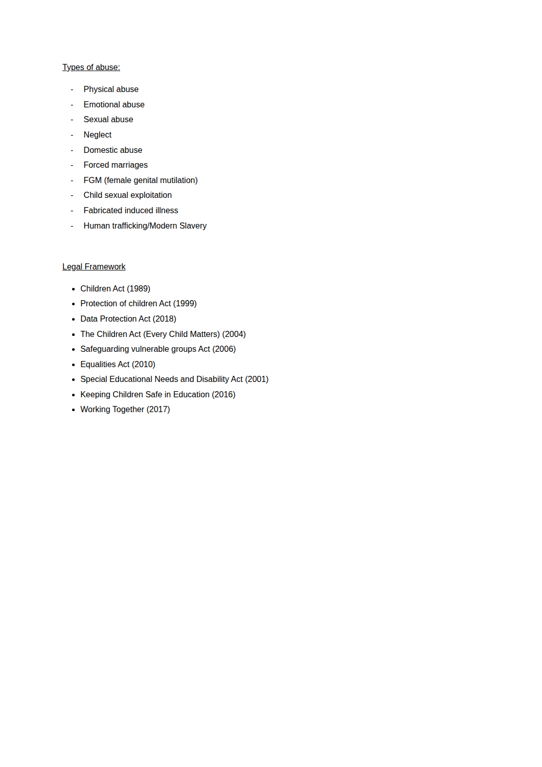Types of abuse:
Physical abuse
Emotional abuse
Sexual abuse
Neglect
Domestic abuse
Forced marriages
FGM (female genital mutilation)
Child sexual exploitation
Fabricated induced illness
Human trafficking/Modern Slavery
Legal Framework
Children Act (1989)
Protection of children Act (1999)
Data Protection Act (2018)
The Children Act (Every Child Matters) (2004)
Safeguarding vulnerable groups Act (2006)
Equalities Act (2010)
Special Educational Needs and Disability Act (2001)
Keeping Children Safe in Education (2016)
Working Together (2017)